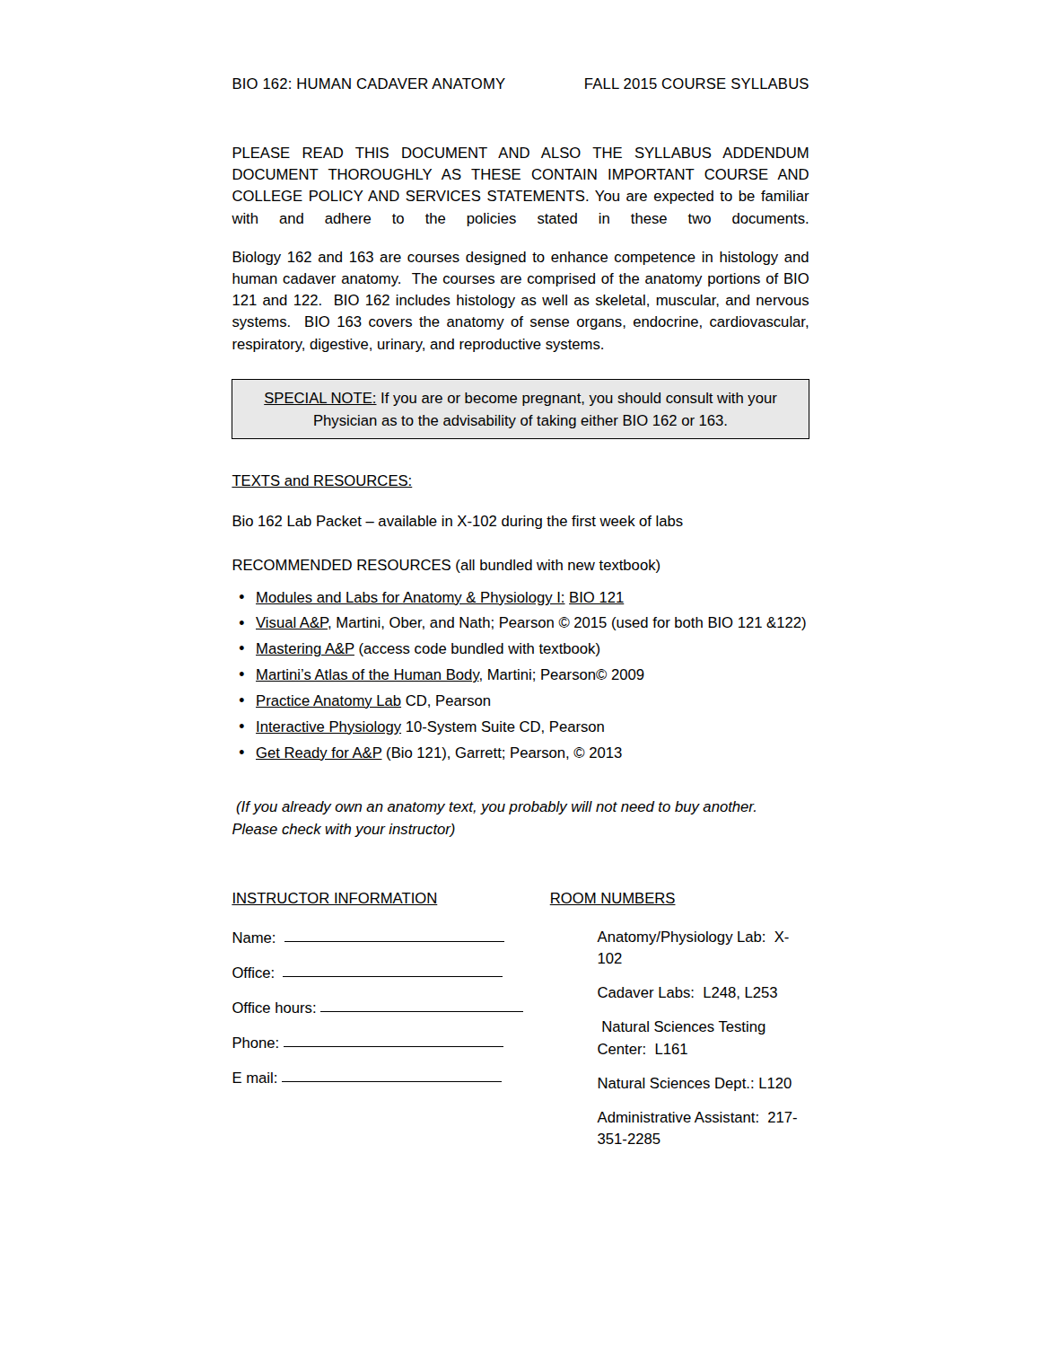BIO 162: HUMAN CADAVER ANATOMY FALL 2015 COURSE SYLLABUS
PLEASE READ THIS DOCUMENT AND ALSO THE SYLLABUS ADDENDUM DOCUMENT THOROUGHLY AS THESE CONTAIN IMPORTANT COURSE AND COLLEGE POLICY AND SERVICES STATEMENTS. You are expected to be familiar with and adhere to the policies stated in these two documents.
Biology 162 and 163 are courses designed to enhance competence in histology and human cadaver anatomy. The courses are comprised of the anatomy portions of BIO 121 and 122. BIO 162 includes histology as well as skeletal, muscular, and nervous systems. BIO 163 covers the anatomy of sense organs, endocrine, cardiovascular, respiratory, digestive, urinary, and reproductive systems.
SPECIAL NOTE: If you are or become pregnant, you should consult with your
Physician as to the advisability of taking either BIO 162 or 163.
TEXTS and RESOURCES:
Bio 162 Lab Packet – available in X-102 during the first week of labs
RECOMMENDED RESOURCES (all bundled with new textbook)
Modules and Labs for Anatomy & Physiology I: BIO 121
Visual A&P, Martini, Ober, and Nath; Pearson © 2015 (used for both BIO 121 &122)
Mastering A&P (access code bundled with textbook)
Martini’s Atlas of the Human Body, Martini; Pearson© 2009
Practice Anatomy Lab CD, Pearson
Interactive Physiology 10-System Suite CD, Pearson
Get Ready for A&P (Bio 121), Garrett; Pearson, © 2013
(If you already own an anatomy text, you probably will not need to buy another. Please check with your instructor)
INSTRUCTOR INFORMATION
Name:
Office:
Office hours:
Phone:
E mail:
ROOM NUMBERS
Anatomy/Physiology Lab: X-102
Cadaver Labs: L248, L253
Natural Sciences Testing Center: L161
Natural Sciences Dept.: L120
Administrative Assistant: 217-351-2285